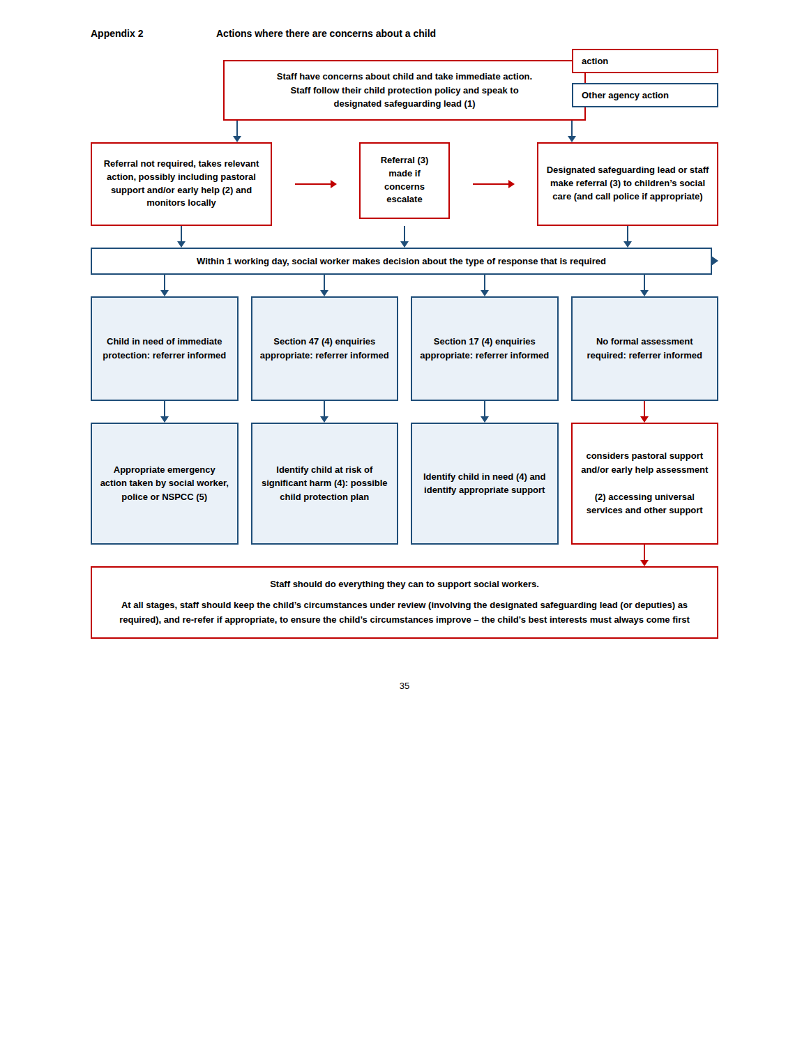Appendix 2 Actions where there are concerns about a child
action
Other agency action
Staff have concerns about child and take immediate action.
Staff follow their child protection policy and speak to
designated safeguarding lead (1)
Referral not required, takes relevant action, possibly including pastoral support and/or early help (2) and monitors locally
Referral (3) made if concerns escalate
Designated safeguarding lead or staff make referral (3) to children’s social care (and call police if appropriate)
Within 1 working day, social worker makes decision about the type of response that is required
Child in need of immediate protection: referrer informed
Section 47 (4) enquiries appropriate: referrer informed
Section 17 (4) enquiries appropriate: referrer informed
No formal assessment required: referrer informed
Appropriate emergency action taken by social worker, police or NSPCC (5)
Identify child at risk of significant harm (4): possible child protection plan
Identify child in need (4) and identify appropriate support
considers pastoral support and/or early help assessment
(2) accessing universal services and other support
Staff should do everything they can to support social workers.
At all stages, staff should keep the child’s circumstances under review (involving the designated safeguarding lead (or deputies) as required), and re-refer if appropriate, to ensure the child’s circumstances improve – the child’s best interests must always come first
35